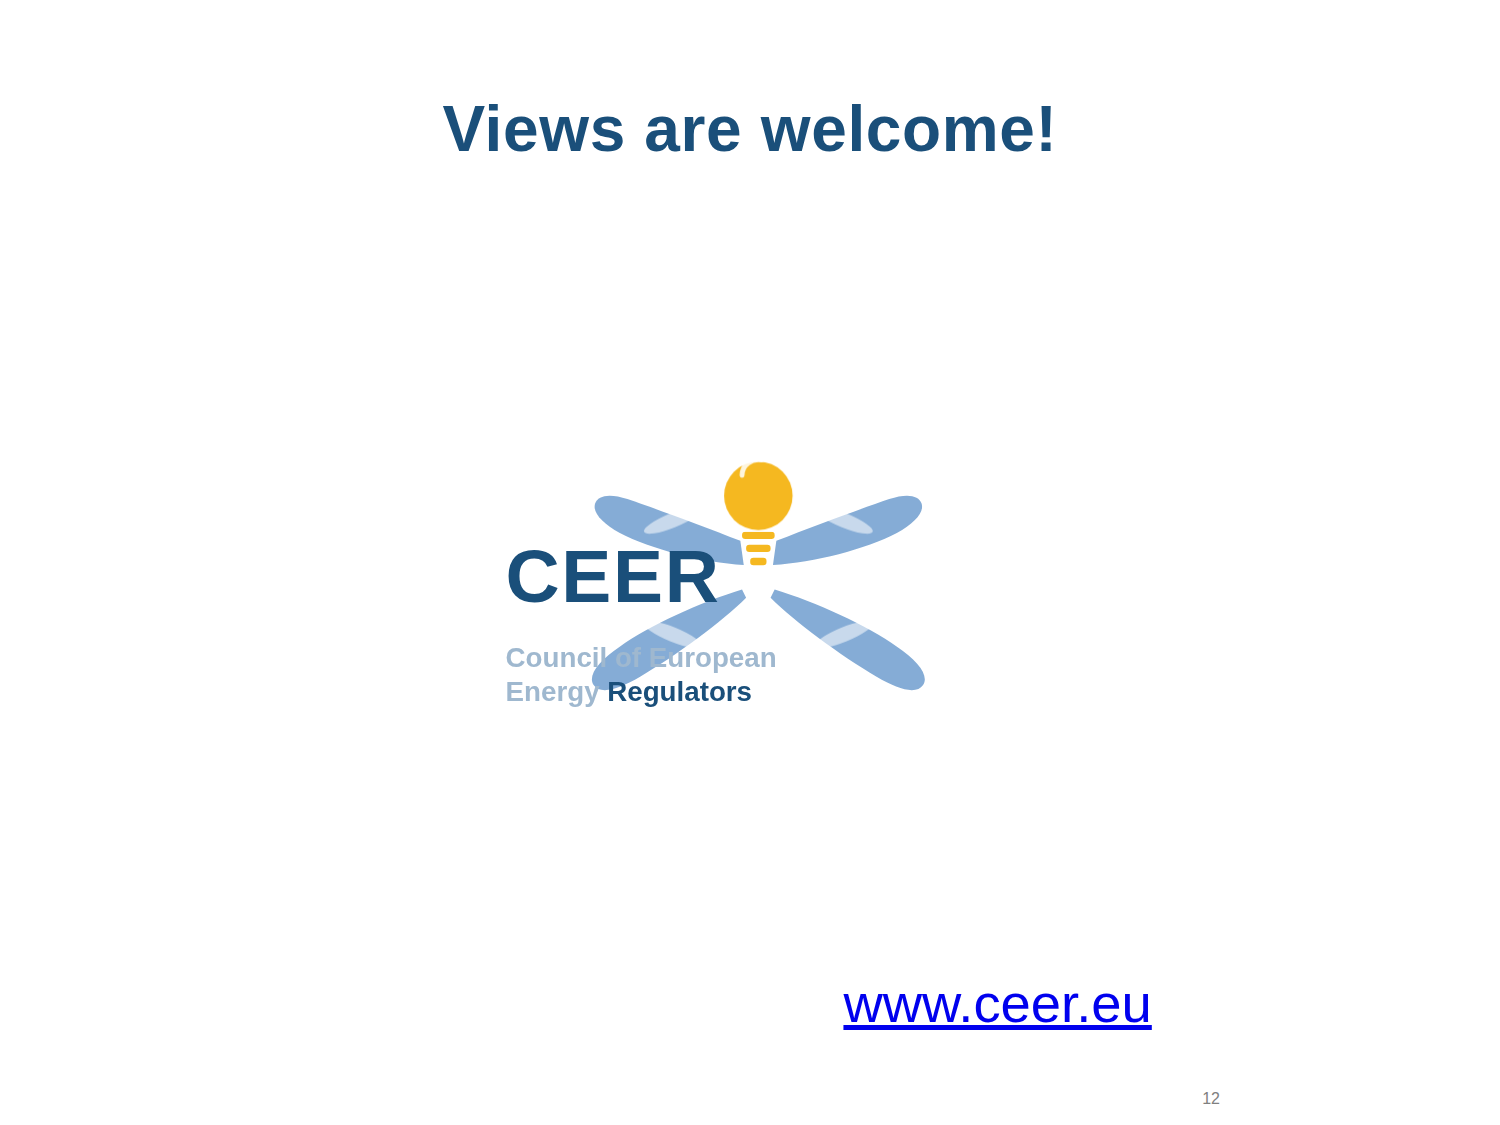Views are welcome!
CEER Council of European Energy Regulators
www.ceer.eu
12